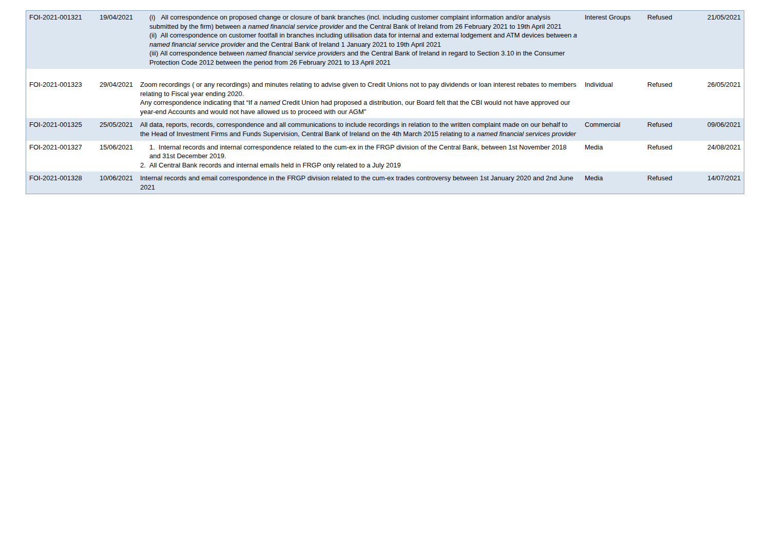| FOI-2021-001321 | 19/04/2021 | (i) All correspondence on proposed change or closure of bank branches (incl. including customer complaint information and/or analysis submitted by the firm) between a named financial service provider and the Central Bank of Ireland from 26 February 2021 to 19th April 2021 (ii) All correspondence on customer footfall in branches including utilisation data for internal and external lodgement and ATM devices between a named financial service provider and the Central Bank of Ireland 1 January 2021 to 19th April 2021 (iii) All correspondence between named financial service providers and the Central Bank of Ireland in regard to Section 3.10 in the Consumer Protection Code 2012 between the period from 26 February 2021 to 13 April 2021 | Interest Groups | Refused | 21/05/2021 |
| FOI-2021-001323 | 29/04/2021 | Zoom recordings ( or any recordings) and minutes relating to advise given to Credit Unions not to pay dividends or loan interest rebates to members relating to Fiscal year ending 2020. Any correspondence indicating that “If a named Credit Union had proposed a distribution, our Board felt that the CBI would not have approved our year-end Accounts and would not have allowed us to proceed with our AGM” | Individual | Refused | 26/05/2021 |
| FOI-2021-001325 | 25/05/2021 | All data, reports, records, correspondence and all communications to include recordings in relation to the written complaint made on our behalf to the Head of Investment Firms and Funds Supervision, Central Bank of Ireland on the 4th March 2015 relating to a named financial services provider | Commercial | Refused | 09/06/2021 |
| FOI-2021-001327 | 15/06/2021 | 1. Internal records and internal correspondence related to the cum-ex in the FRGP division of the Central Bank, between 1st November 2018 and 31st December 2019. 2. All Central Bank records and internal emails held in FRGP only related to a July 2019 | Media | Refused | 24/08/2021 |
| FOI-2021-001328 | 10/06/2021 | Internal records and email correspondence in the FRGP division related to the cum-ex trades controversy between 1st January 2020 and 2nd June 2021 | Media | Refused | 14/07/2021 |